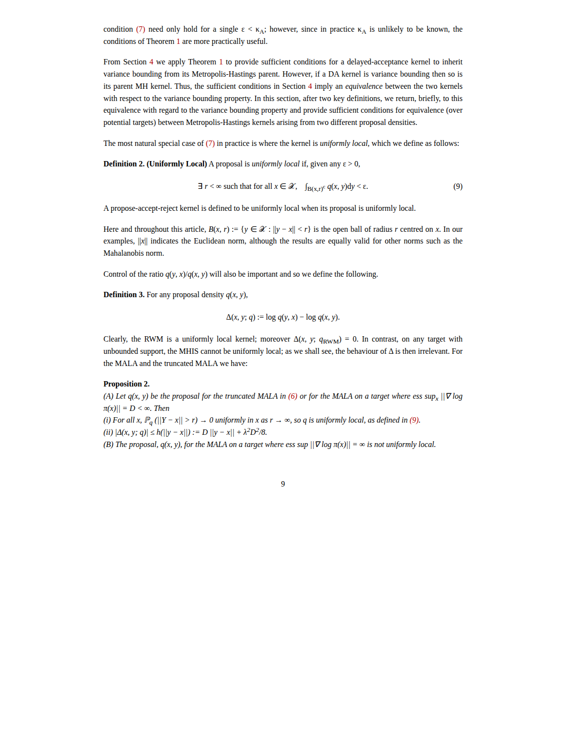condition (7) need only hold for a single ε < κA; however, since in practice κA is unlikely to be known, the conditions of Theorem 1 are more practically useful.
From Section 4 we apply Theorem 1 to provide sufficient conditions for a delayed-acceptance kernel to inherit variance bounding from its Metropolis-Hastings parent. However, if a DA kernel is variance bounding then so is its parent MH kernel. Thus, the sufficient conditions in Section 4 imply an equivalence between the two kernels with respect to the variance bounding property. In this section, after two key definitions, we return, briefly, to this equivalence with regard to the variance bounding property and provide sufficient conditions for equivalence (over potential targets) between Metropolis-Hastings kernels arising from two different proposal densities.
The most natural special case of (7) in practice is where the kernel is uniformly local, which we define as follows:
Definition 2. (Uniformly Local) A proposal is uniformly local if, given any ε > 0,
∃ r < ∞ such that for all x ∈ 𝒳, ∫B(x,r)c q(x, y)dy < ε. (9)
A propose-accept-reject kernel is defined to be uniformly local when its proposal is uniformly local.
Here and throughout this article, B(x, r) := {y ∈ 𝒳 : ||y − x|| < r} is the open ball of radius r centred on x. In our examples, ||x|| indicates the Euclidean norm, although the results are equally valid for other norms such as the Mahalanobis norm.
Control of the ratio q(y, x)/q(x, y) will also be important and so we define the following.
Definition 3. For any proposal density q(x, y),
Δ(x, y; q) := log q(y, x) − log q(x, y).
Clearly, the RWM is a uniformly local kernel; moreover Δ(x, y; qRWM) = 0. In contrast, on any target with unbounded support, the MHIS cannot be uniformly local; as we shall see, the behaviour of Δ is then irrelevant. For the MALA and the truncated MALA we have:
Proposition 2.
(A) Let q(x, y) be the proposal for the truncated MALA in (6) or for the MALA on a target where ess supx ||∇ log π(x)|| = D < ∞. Then
(i) For all x, ℙq (||Y − x|| > r) → 0 uniformly in x as r → ∞, so q is uniformly local, as defined in (9).
(ii) |Δ(x, y; q)| ≤ h(||y − x||) := D ||y − x|| + λ2D2/8.
(B) The proposal, q(x, y), for the MALA on a target where ess sup ||∇ log π(x)|| = ∞ is not uniformly local.
9